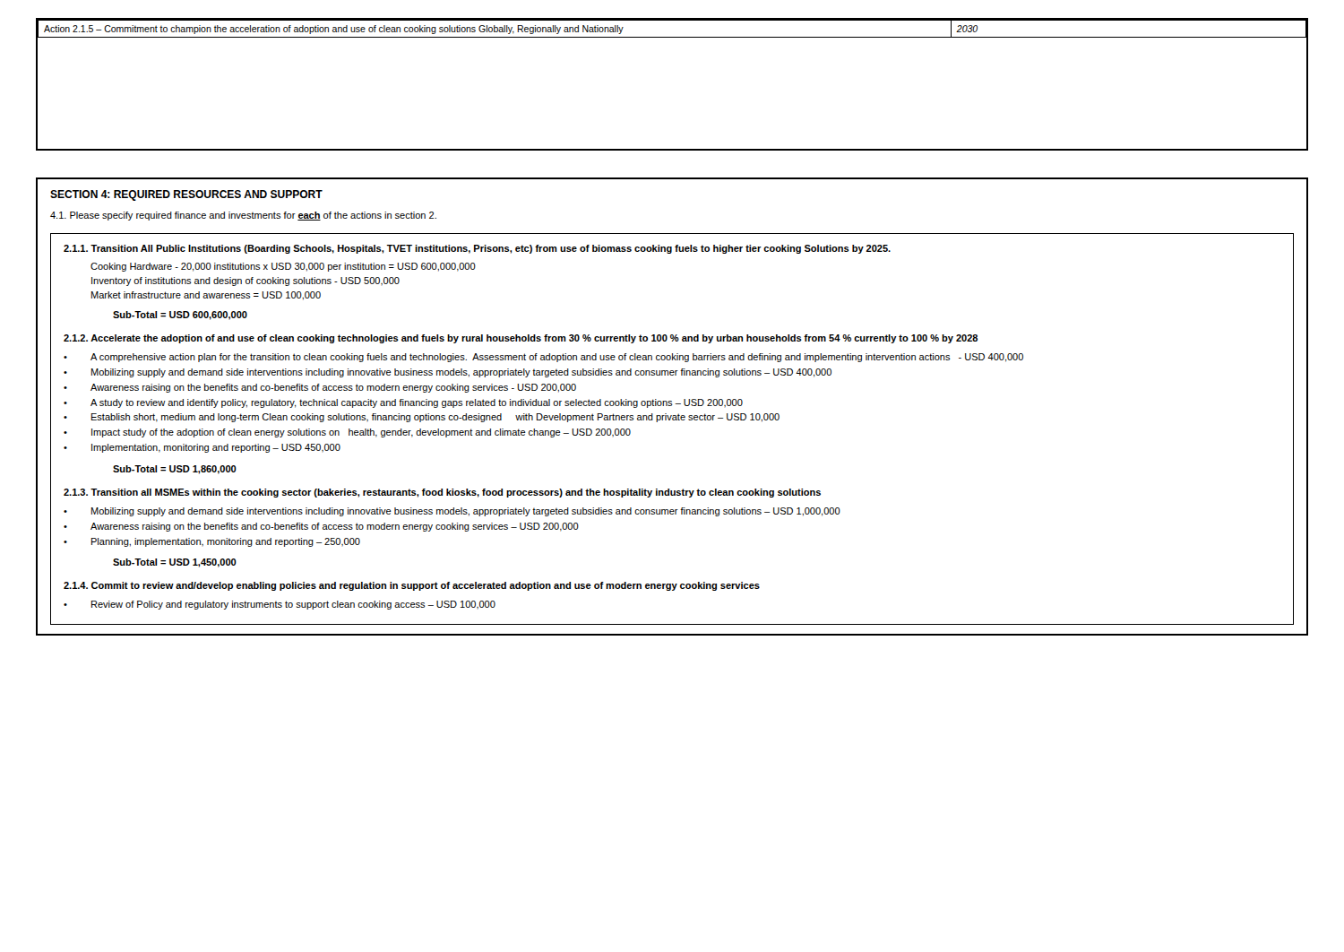| Action 2.1.5 – Commitment to champion the acceleration of adoption and use of clean cooking solutions Globally, Regionally and Nationally | 2030 |
SECTION 4: REQUIRED RESOURCES AND SUPPORT
4.1. Please specify required finance and investments for each of the actions in section 2.
2.1.1. Transition All Public Institutions (Boarding Schools, Hospitals, TVET institutions, Prisons, etc) from use of biomass cooking fuels to higher tier cooking Solutions by 2025.
Cooking Hardware - 20,000 institutions x USD 30,000 per institution = USD 600,000,000
Inventory of institutions and design of cooking solutions - USD 500,000
Market infrastructure and awareness = USD 100,000
Sub-Total = USD 600,600,000
2.1.2. Accelerate the adoption of and use of clean cooking technologies and fuels by rural households from 30 % currently to 100 % and by urban households from 54 % currently to 100 % by 2028
A comprehensive action plan for the transition to clean cooking fuels and technologies. Assessment of adoption and use of clean cooking barriers and defining and implementing intervention actions - USD 400,000
Mobilizing supply and demand side interventions including innovative business models, appropriately targeted subsidies and consumer financing solutions – USD 400,000
Awareness raising on the benefits and co-benefits of access to modern energy cooking services - USD 200,000
A study to review and identify policy, regulatory, technical capacity and financing gaps related to individual or selected cooking options – USD 200,000
Establish short, medium and long-term Clean cooking solutions, financing options co-designed with Development Partners and private sector – USD 10,000
Impact study of the adoption of clean energy solutions on health, gender, development and climate change – USD 200,000
Implementation, monitoring and reporting – USD 450,000
Sub-Total = USD 1,860,000
2.1.3. Transition all MSMEs within the cooking sector (bakeries, restaurants, food kiosks, food processors) and the hospitality industry to clean cooking solutions
Mobilizing supply and demand side interventions including innovative business models, appropriately targeted subsidies and consumer financing solutions – USD 1,000,000
Awareness raising on the benefits and co-benefits of access to modern energy cooking services – USD 200,000
Planning, implementation, monitoring and reporting – 250,000
Sub-Total = USD 1,450,000
2.1.4. Commit to review and/develop enabling policies and regulation in support of accelerated adoption and use of modern energy cooking services
Review of Policy and regulatory instruments to support clean cooking access – USD 100,000